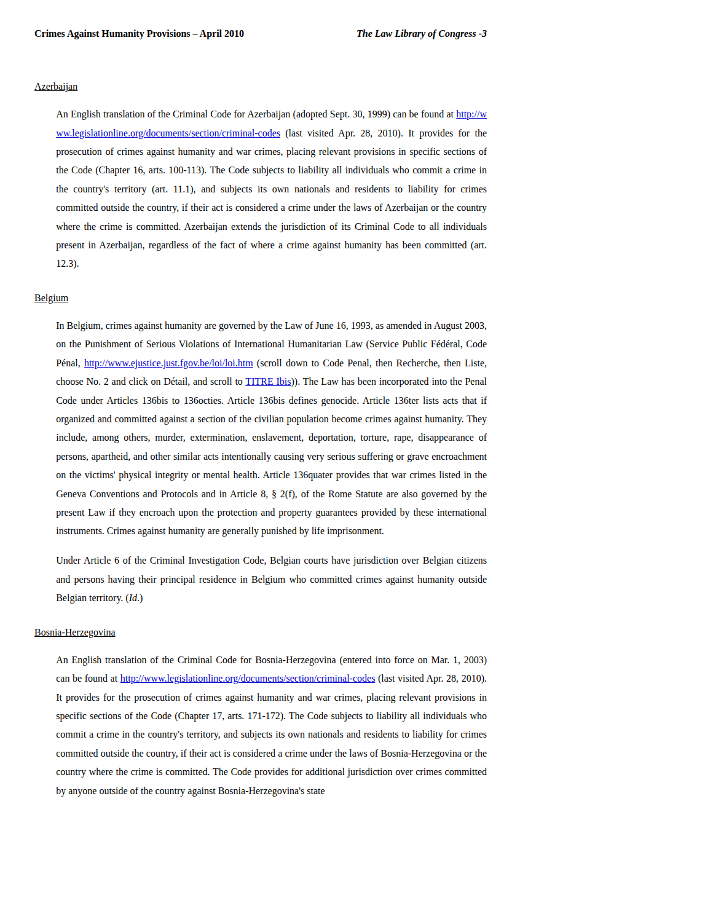Crimes Against Humanity Provisions – April 2010 The Law Library of Congress -3
Azerbaijan
An English translation of the Criminal Code for Azerbaijan (adopted Sept. 30, 1999) can be found at http://www.legislationline.org/documents/section/criminal-codes (last visited Apr. 28, 2010). It provides for the prosecution of crimes against humanity and war crimes, placing relevant provisions in specific sections of the Code (Chapter 16, arts. 100-113). The Code subjects to liability all individuals who commit a crime in the country's territory (art. 11.1), and subjects its own nationals and residents to liability for crimes committed outside the country, if their act is considered a crime under the laws of Azerbaijan or the country where the crime is committed. Azerbaijan extends the jurisdiction of its Criminal Code to all individuals present in Azerbaijan, regardless of the fact of where a crime against humanity has been committed (art. 12.3).
Belgium
In Belgium, crimes against humanity are governed by the Law of June 16, 1993, as amended in August 2003, on the Punishment of Serious Violations of International Humanitarian Law (Service Public Fédéral, Code Pénal, http://www.ejustice.just.fgov.be/loi/loi.htm (scroll down to Code Penal, then Recherche, then Liste, choose No. 2 and click on Détail, and scroll to TITRE Ibis)). The Law has been incorporated into the Penal Code under Articles 136bis to 136octies. Article 136bis defines genocide. Article 136ter lists acts that if organized and committed against a section of the civilian population become crimes against humanity. They include, among others, murder, extermination, enslavement, deportation, torture, rape, disappearance of persons, apartheid, and other similar acts intentionally causing very serious suffering or grave encroachment on the victims' physical integrity or mental health. Article 136quater provides that war crimes listed in the Geneva Conventions and Protocols and in Article 8, § 2(f), of the Rome Statute are also governed by the present Law if they encroach upon the protection and property guarantees provided by these international instruments. Crimes against humanity are generally punished by life imprisonment.
Under Article 6 of the Criminal Investigation Code, Belgian courts have jurisdiction over Belgian citizens and persons having their principal residence in Belgium who committed crimes against humanity outside Belgian territory. (Id.)
Bosnia-Herzegovina
An English translation of the Criminal Code for Bosnia-Herzegovina (entered into force on Mar. 1, 2003) can be found at http://www.legislationline.org/documents/section/criminal-codes (last visited Apr. 28, 2010). It provides for the prosecution of crimes against humanity and war crimes, placing relevant provisions in specific sections of the Code (Chapter 17, arts. 171-172). The Code subjects to liability all individuals who commit a crime in the country's territory, and subjects its own nationals and residents to liability for crimes committed outside the country, if their act is considered a crime under the laws of Bosnia-Herzegovina or the country where the crime is committed. The Code provides for additional jurisdiction over crimes committed by anyone outside of the country against Bosnia-Herzegovina's state